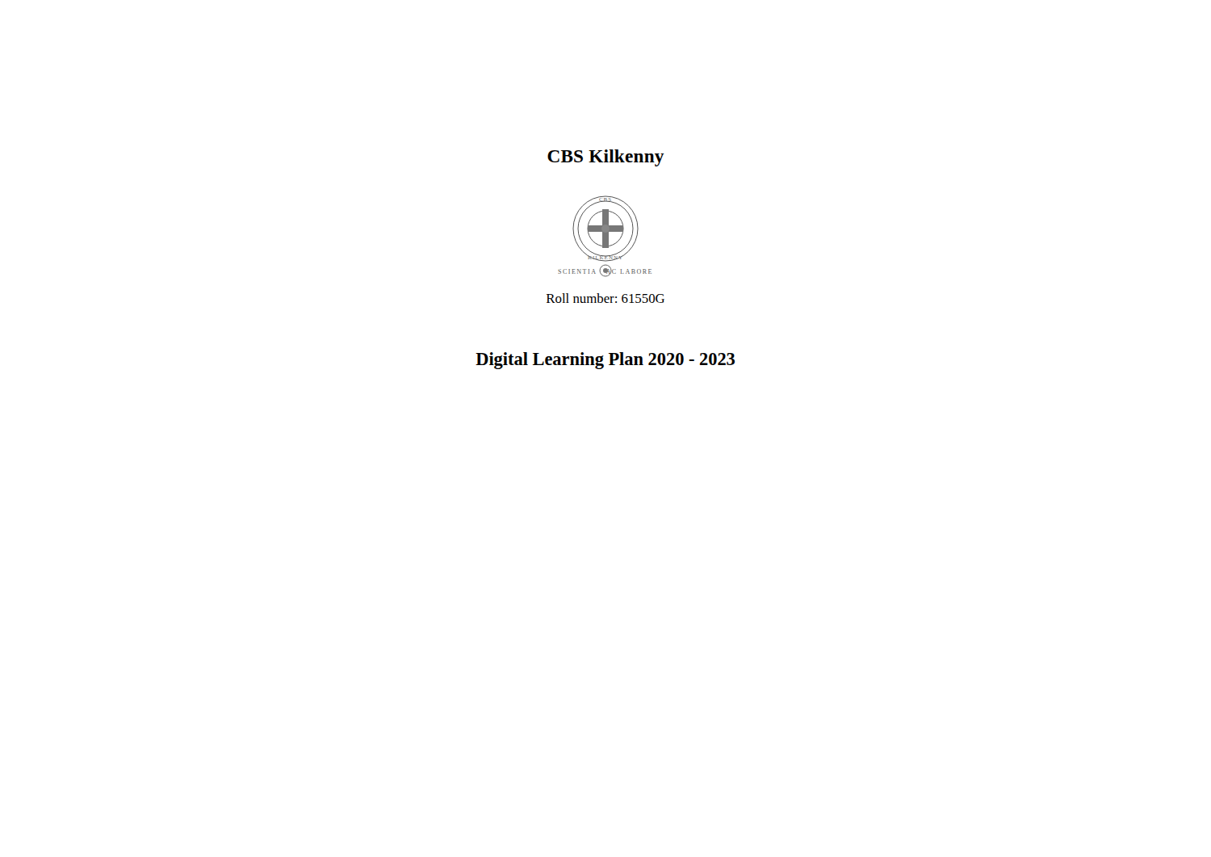CBS Kilkenny
CBS KILKENNY SCIENTIA AC LABORE
Roll number: 61550G
Digital Learning Plan 2020 - 2023